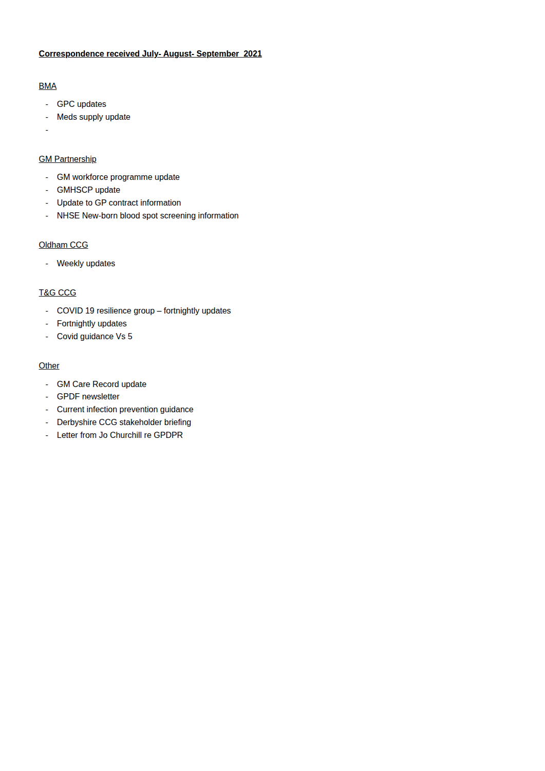Correspondence received July- August- September 2021
BMA
GPC updates
Meds supply update
GM Partnership
GM workforce programme update
GMHSCP update
Update to GP contract information
NHSE New-born blood spot screening information
Oldham CCG
Weekly updates
T&G CCG
COVID 19 resilience group – fortnightly updates
Fortnightly updates
Covid guidance Vs 5
Other
GM Care Record update
GPDF newsletter
Current infection prevention guidance
Derbyshire CCG stakeholder briefing
Letter from Jo Churchill re GPDPR